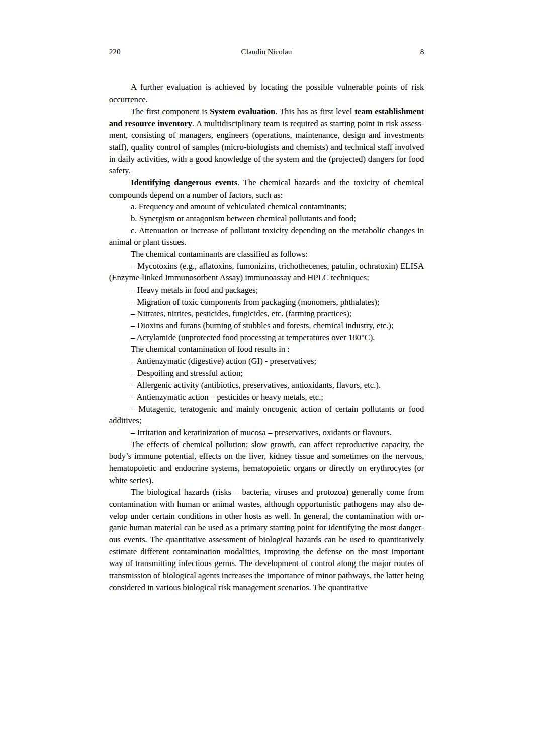220 Claudiu Nicolau 8
A further evaluation is achieved by locating the possible vulnerable points of risk occurrence.
The first component is System evaluation. This has as first level team establishment and resource inventory. A multidisciplinary team is required as starting point in risk assessment, consisting of managers, engineers (operations, maintenance, design and investments staff), quality control of samples (micro-biologists and chemists) and technical staff involved in daily activities, with a good knowledge of the system and the (projected) dangers for food safety.
Identifying dangerous events. The chemical hazards and the toxicity of chemical compounds depend on a number of factors, such as:
a. Frequency and amount of vehiculated chemical contaminants;
b. Synergism or antagonism between chemical pollutants and food;
c. Attenuation or increase of pollutant toxicity depending on the metabolic changes in animal or plant tissues.
The chemical contaminants are classified as follows:
– Mycotoxins (e.g., aflatoxins, fumonizins, trichothecenes, patulin, ochratoxin) ELISA (Enzyme-linked Immunosorbent Assay) immunoassay and HPLC techniques;
– Heavy metals in food and packages;
– Migration of toxic components from packaging (monomers, phthalates);
– Nitrates, nitrites, pesticides, fungicides, etc. (farming practices);
– Dioxins and furans (burning of stubbles and forests, chemical industry, etc.);
– Acrylamide (unprotected food processing at temperatures over 180°C).
The chemical contamination of food results in :
– Antienzymatic (digestive) action (GI) - preservatives;
– Despoiling and stressful action;
– Allergenic activity (antibiotics, preservatives, antioxidants, flavors, etc.).
– Antienzymatic action – pesticides or heavy metals, etc.;
– Mutagenic, teratogenic and mainly oncogenic action of certain pollutants or food additives;
– Irritation and keratinization of mucosa – preservatives, oxidants or flavours.
The effects of chemical pollution: slow growth, can affect reproductive capacity, the body’s immune potential, effects on the liver, kidney tissue and sometimes on the nervous, hematopoietic and endocrine systems, hematopoietic organs or directly on erythrocytes (or white series).
The biological hazards (risks – bacteria, viruses and protozoa) generally come from contamination with human or animal wastes, although opportunistic pathogens may also develop under certain conditions in other hosts as well. In general, the contamination with organic human material can be used as a primary starting point for identifying the most dangerous events. The quantitative assessment of biological hazards can be used to quantitatively estimate different contamination modalities, improving the defense on the most important way of transmitting infectious germs. The development of control along the major routes of transmission of biological agents increases the importance of minor pathways, the latter being considered in various biological risk management scenarios. The quantitative